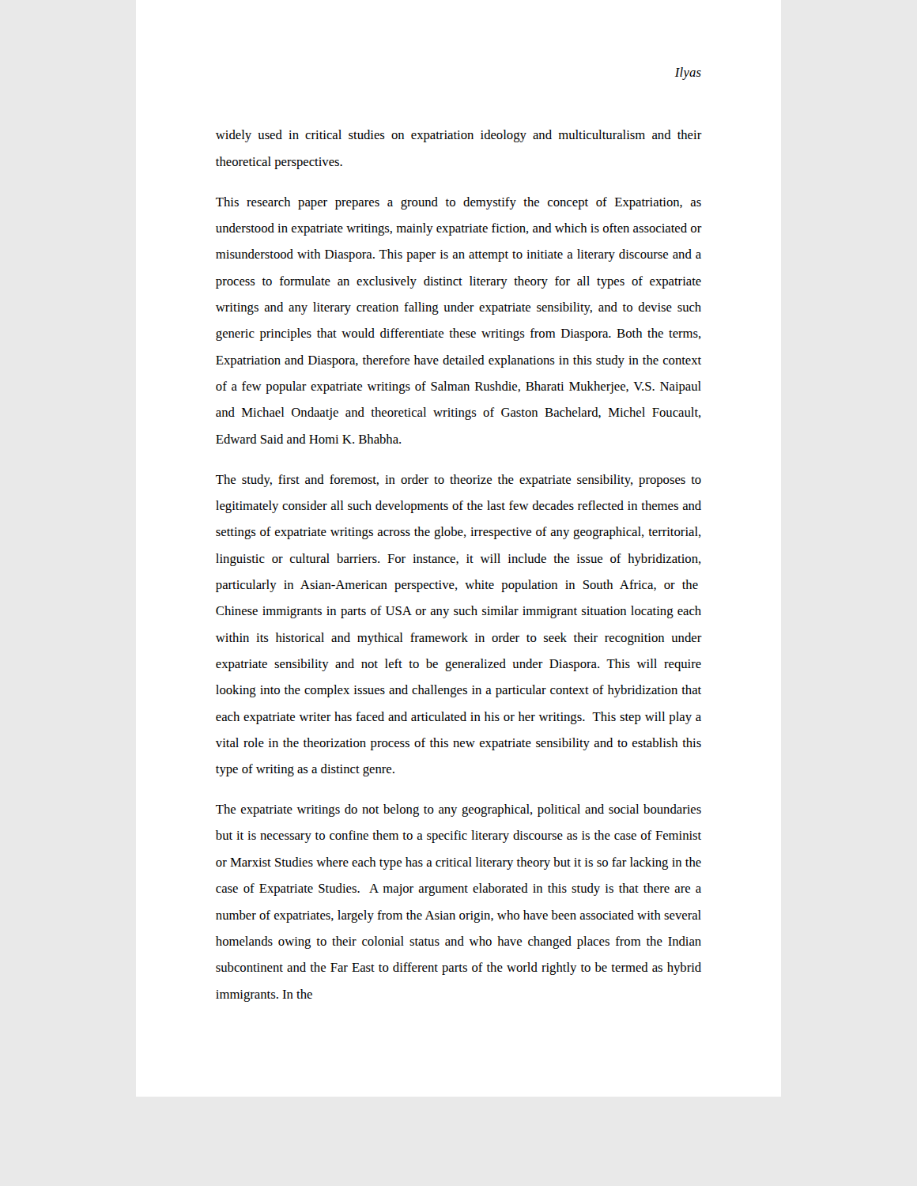Ilyas
widely used in critical studies on expatriation ideology and multiculturalism and their theoretical perspectives.
This research paper prepares a ground to demystify the concept of Expatriation, as understood in expatriate writings, mainly expatriate fiction, and which is often associated or misunderstood with Diaspora. This paper is an attempt to initiate a literary discourse and a process to formulate an exclusively distinct literary theory for all types of expatriate writings and any literary creation falling under expatriate sensibility, and to devise such generic principles that would differentiate these writings from Diaspora. Both the terms, Expatriation and Diaspora, therefore have detailed explanations in this study in the context of a few popular expatriate writings of Salman Rushdie, Bharati Mukherjee, V.S. Naipaul and Michael Ondaatje and theoretical writings of Gaston Bachelard, Michel Foucault, Edward Said and Homi K. Bhabha.
The study, first and foremost, in order to theorize the expatriate sensibility, proposes to legitimately consider all such developments of the last few decades reflected in themes and settings of expatriate writings across the globe, irrespective of any geographical, territorial, linguistic or cultural barriers. For instance, it will include the issue of hybridization, particularly in Asian-American perspective, white population in South Africa, or the Chinese immigrants in parts of USA or any such similar immigrant situation locating each within its historical and mythical framework in order to seek their recognition under expatriate sensibility and not left to be generalized under Diaspora. This will require looking into the complex issues and challenges in a particular context of hybridization that each expatriate writer has faced and articulated in his or her writings. This step will play a vital role in the theorization process of this new expatriate sensibility and to establish this type of writing as a distinct genre.
The expatriate writings do not belong to any geographical, political and social boundaries but it is necessary to confine them to a specific literary discourse as is the case of Feminist or Marxist Studies where each type has a critical literary theory but it is so far lacking in the case of Expatriate Studies. A major argument elaborated in this study is that there are a number of expatriates, largely from the Asian origin, who have been associated with several homelands owing to their colonial status and who have changed places from the Indian subcontinent and the Far East to different parts of the world rightly to be termed as hybrid immigrants. In the